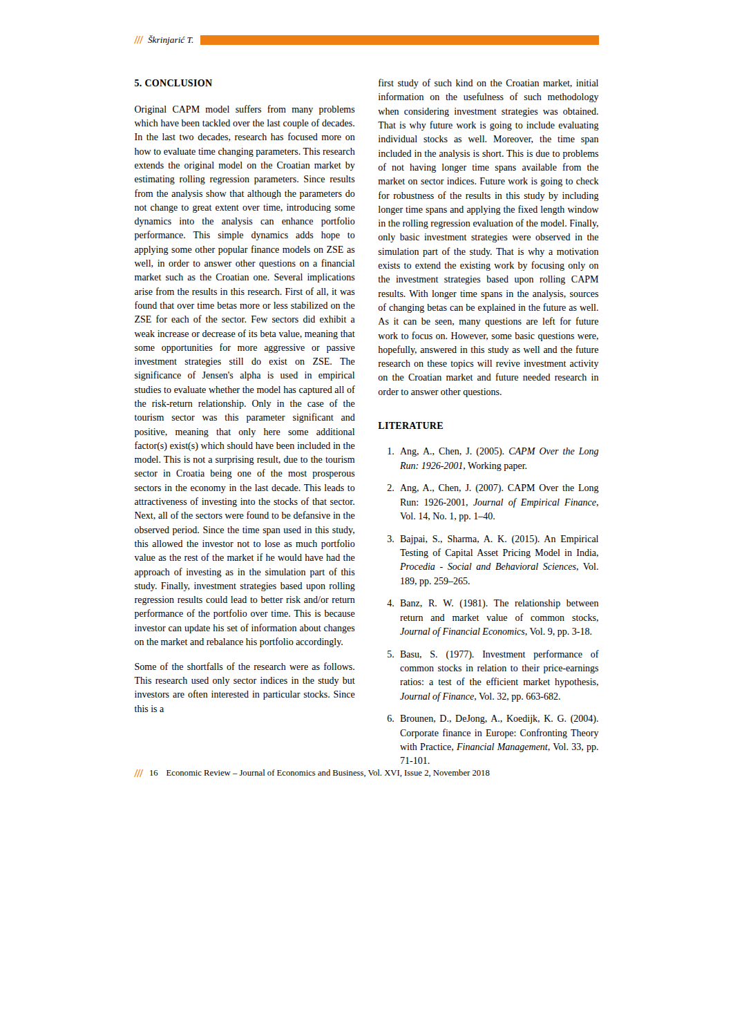///
Škrinjarić T.
5. CONCLUSION
Original CAPM model suffers from many problems which have been tackled over the last couple of decades. In the last two decades, research has focused more on how to evaluate time changing parameters. This research extends the original model on the Croatian market by estimating rolling regression parameters. Since results from the analysis show that although the parameters do not change to great extent over time, introducing some dynamics into the analysis can enhance portfolio performance. This simple dynamics adds hope to applying some other popular finance models on ZSE as well, in order to answer other questions on a financial market such as the Croatian one. Several implications arise from the results in this research. First of all, it was found that over time betas more or less stabilized on the ZSE for each of the sector. Few sectors did exhibit a weak increase or decrease of its beta value, meaning that some opportunities for more aggressive or passive investment strategies still do exist on ZSE. The significance of Jensen's alpha is used in empirical studies to evaluate whether the model has captured all of the risk-return relationship. Only in the case of the tourism sector was this parameter significant and positive, meaning that only here some additional factor(s) exist(s) which should have been included in the model. This is not a surprising result, due to the tourism sector in Croatia being one of the most prosperous sectors in the economy in the last decade. This leads to attractiveness of investing into the stocks of that sector. Next, all of the sectors were found to be defansive in the observed period. Since the time span used in this study, this allowed the investor not to lose as much portfolio value as the rest of the market if he would have had the approach of investing as in the simulation part of this study. Finally, investment strategies based upon rolling regression results could lead to better risk and/or return performance of the portfolio over time. This is because investor can update his set of information about changes on the market and rebalance his portfolio accordingly.
Some of the shortfalls of the research were as follows. This research used only sector indices in the study but investors are often interested in particular stocks. Since this is a
first study of such kind on the Croatian market, initial information on the usefulness of such methodology when considering investment strategies was obtained. That is why future work is going to include evaluating individual stocks as well. Moreover, the time span included in the analysis is short. This is due to problems of not having longer time spans available from the market on sector indices. Future work is going to check for robustness of the results in this study by including longer time spans and applying the fixed length window in the rolling regression evaluation of the model. Finally, only basic investment strategies were observed in the simulation part of the study. That is why a motivation exists to extend the existing work by focusing only on the investment strategies based upon rolling CAPM results. With longer time spans in the analysis, sources of changing betas can be explained in the future as well. As it can be seen, many questions are left for future work to focus on. However, some basic questions were, hopefully, answered in this study as well and the future research on these topics will revive investment activity on the Croatian market and future needed research in order to answer other questions.
LITERATURE
Ang, A., Chen, J. (2005). CAPM Over the Long Run: 1926-2001, Working paper.
Ang, A., Chen, J. (2007). CAPM Over the Long Run: 1926-2001, Journal of Empirical Finance, Vol. 14, No. 1, pp. 1–40.
Bajpai, S., Sharma, A. K. (2015). An Empirical Testing of Capital Asset Pricing Model in India, Procedia - Social and Behavioral Sciences, Vol. 189, pp. 259–265.
Banz, R. W. (1981). The relationship between return and market value of common stocks, Journal of Financial Economics, Vol. 9, pp. 3-18.
Basu, S. (1977). Investment performance of common stocks in relation to their price-earnings ratios: a test of the efficient market hypothesis, Journal of Finance, Vol. 32, pp. 663-682.
Brounen, D., DeJong, A., Koedijk, K. G. (2004). Corporate finance in Europe: Confronting Theory with Practice, Financial Management, Vol. 33, pp. 71-101.
///
16
Economic Review – Journal of Economics and Business, Vol. XVI, Issue 2, November 2018